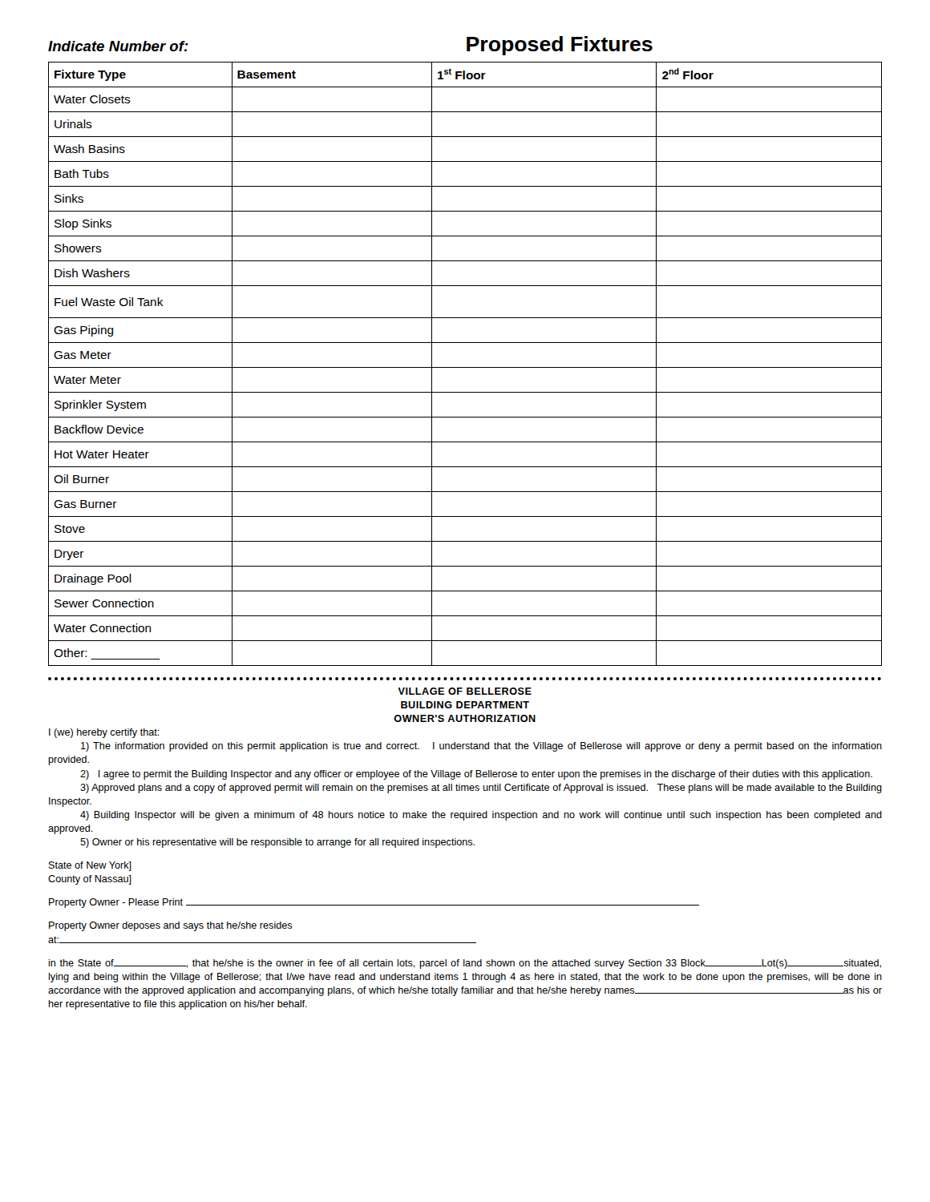Indicate Number of: Proposed Fixtures
| Fixture Type | Basement | 1 st Floor | 2 nd Floor |
| --- | --- | --- | --- |
| Water Closets | | | |
| Urinals | | | |
| Wash Basins | | | |
| Bath Tubs | | | |
| Sinks | | | |
| Slop Sinks | | | |
| Showers | | | |
| Dish Washers | | | |
| Fuel Waste Oil Tank | | | |
| Gas Piping | | | |
| Gas Meter | | | |
| Water Meter | | | |
| Sprinkler System | | | |
| Backflow Device | | | |
| Hot Water Heater | | | |
| Oil Burner | | | |
| Gas Burner | | | |
| Stove | | | |
| Dryer | | | |
| Drainage Pool | | | |
| Sewer Connection | | | |
| Water Connection | | | |
| Other: __________ | | | |
VILLAGE OF BELLEROSE
BUILDING DEPARTMENT
OWNER'S AUTHORIZATION
I (we) hereby certify that:
1) The information provided on this permit application is true and correct. I understand that the Village of Bellerose will approve or deny a permit based on the information provided.
2) I agree to permit the Building Inspector and any officer or employee of the Village of Bellerose to enter upon the premises in the discharge of their duties with this application.
3) Approved plans and a copy of approved permit will remain on the premises at all times until Certificate of Approval is issued. These plans will be made available to the Building Inspector.
4) Building Inspector will be given a minimum of 48 hours notice to make the required inspection and no work will continue until such inspection has been completed and approved.
5) Owner or his representative will be responsible to arrange for all required inspections.
State of New York]
County of Nassau]
Property Owner - Please Print
Property Owner deposes and says that he/she resides
at:
in the State of , that he/she is the owner in fee of all certain lots, parcel of land shown on the attached survey Section 33 Block Lot(s) situated, lying and being within the Village of Bellerose; that I/we have read and understand items 1 through 4 as here in stated, that the work to be done upon the premises, will be done in accordance with the approved application and accompanying plans, of which he/she totally familiar and that he/she hereby names as his or her representative to file this application on his/her behalf.